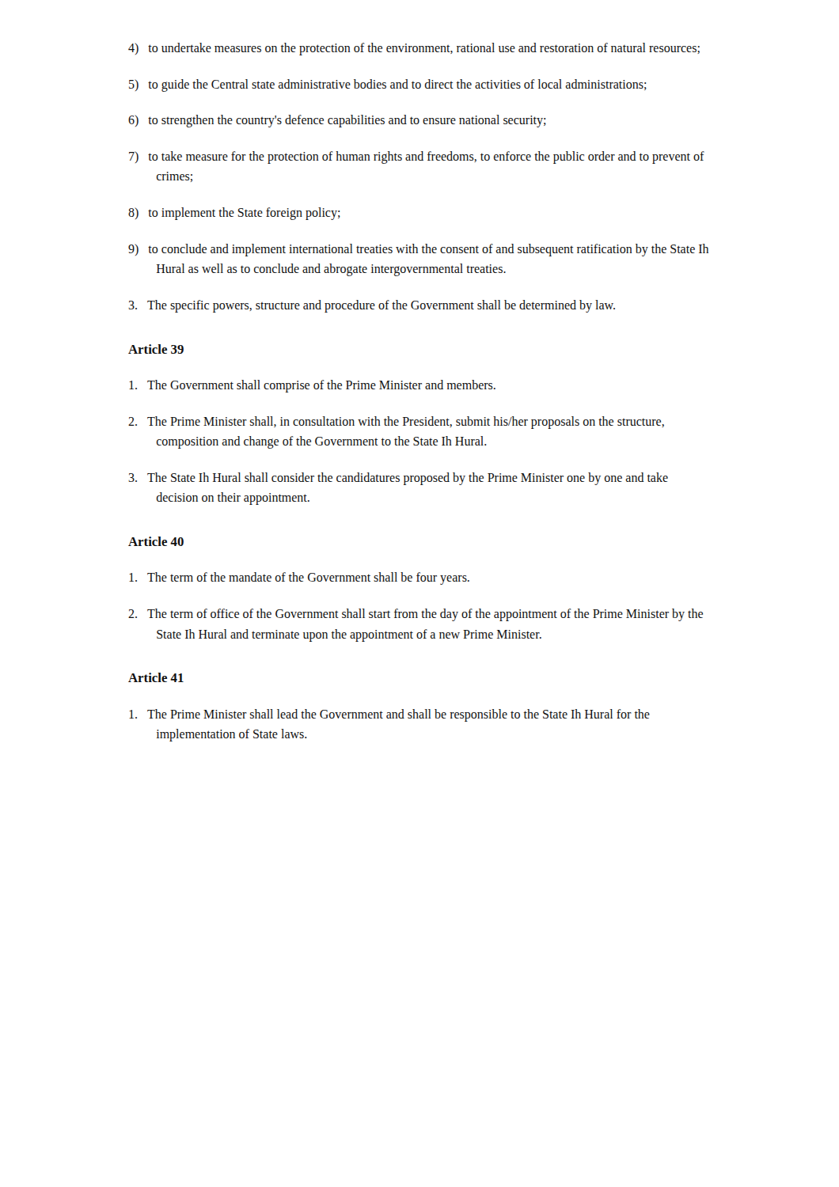4) to undertake measures on the protection of the environment, rational use and restoration of natural resources;
5) to guide the Central state administrative bodies and to direct the activities of local administrations;
6) to strengthen the country's defence capabilities and to ensure national security;
7) to take measure for the protection of human rights and freedoms, to enforce the public order and to prevent of crimes;
8) to implement the State foreign policy;
9) to conclude and implement international treaties with the consent of and subsequent ratification by the State Ih Hural as well as to conclude and abrogate intergovernmental treaties.
3. The specific powers, structure and procedure of the Government shall be determined by law.
Article 39
1. The Government shall comprise of the Prime Minister and members.
2. The Prime Minister shall, in consultation with the President, submit his/her proposals on the structure, composition and change of the Government to the State Ih Hural.
3. The State Ih Hural shall consider the candidatures proposed by the Prime Minister one by one and take decision on their appointment.
Article 40
1. The term of the mandate of the Government shall be four years.
2. The term of office of the Government shall start from the day of the appointment of the Prime Minister by the State Ih Hural and terminate upon the appointment of a new Prime Minister.
Article 41
1. The Prime Minister shall lead the Government and shall be responsible to the State Ih Hural for the implementation of State laws.